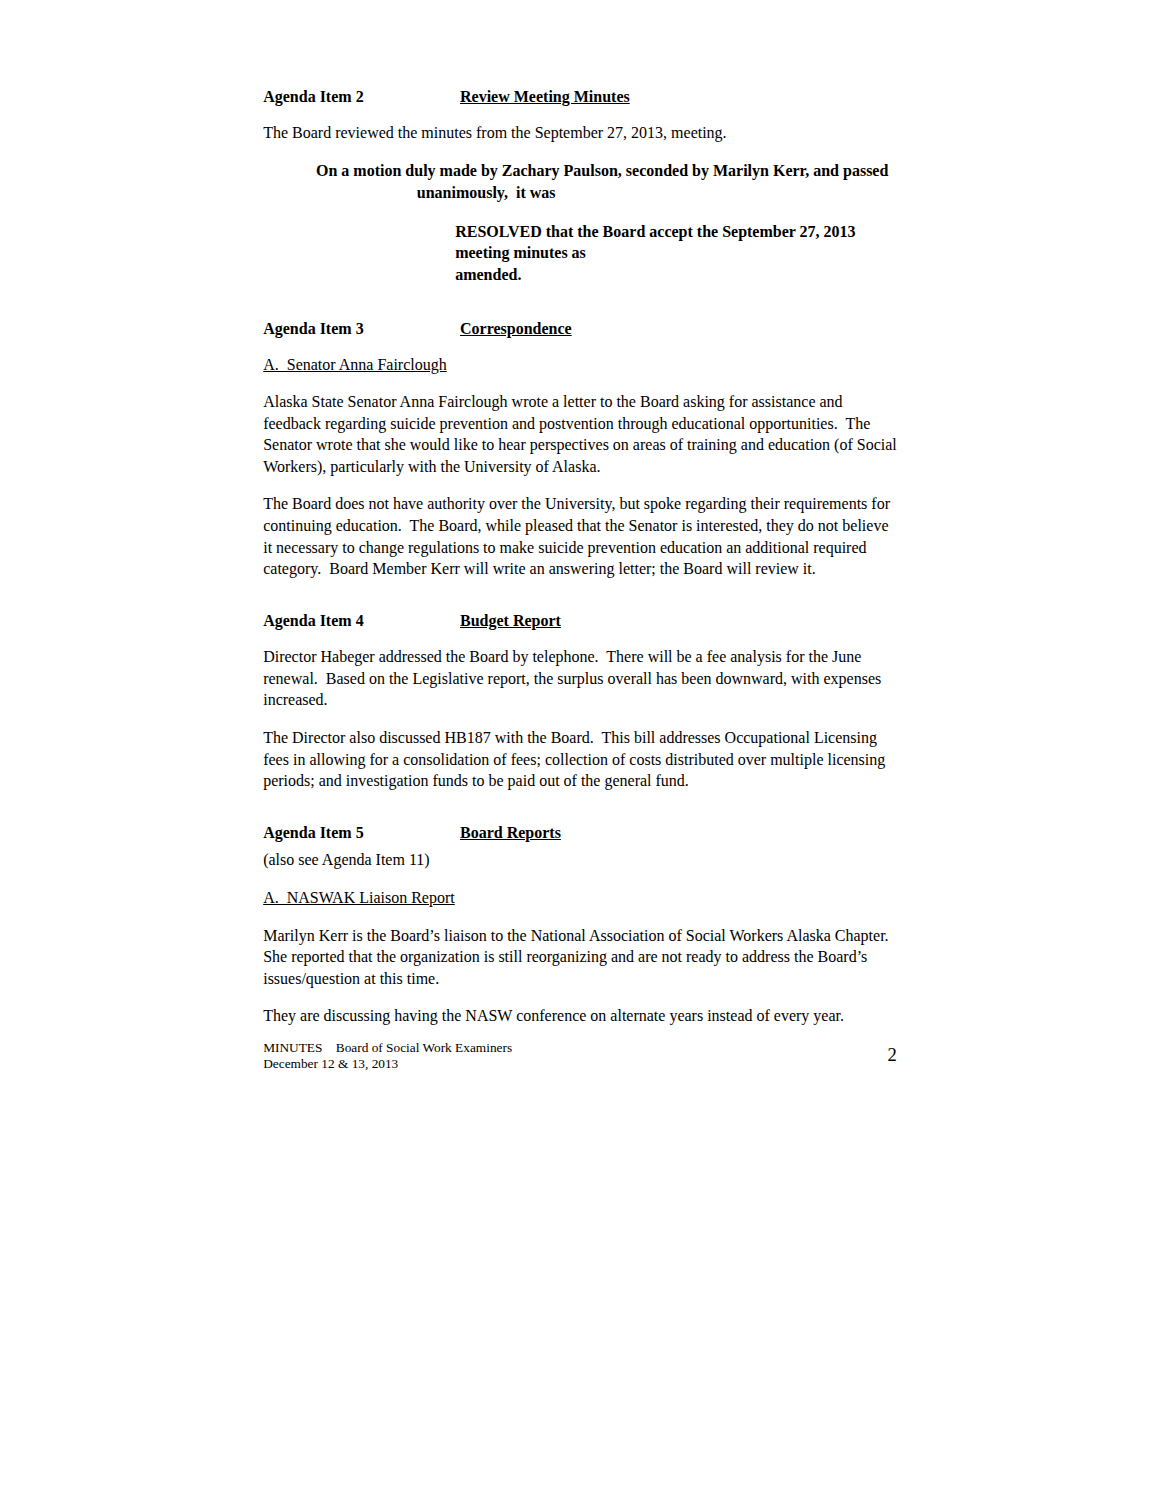Agenda Item 2 Review Meeting Minutes
The Board reviewed the minutes from the September 27, 2013, meeting.
On a motion duly made by Zachary Paulson, seconded by Marilyn Kerr, and passed unanimously, it was
RESOLVED that the Board accept the September 27, 2013 meeting minutes as amended.
Agenda Item 3 Correspondence
A. Senator Anna Fairclough
Alaska State Senator Anna Fairclough wrote a letter to the Board asking for assistance and feedback regarding suicide prevention and postvention through educational opportunities. The Senator wrote that she would like to hear perspectives on areas of training and education (of Social Workers), particularly with the University of Alaska.
The Board does not have authority over the University, but spoke regarding their requirements for continuing education. The Board, while pleased that the Senator is interested, they do not believe it necessary to change regulations to make suicide prevention education an additional required category. Board Member Kerr will write an answering letter; the Board will review it.
Agenda Item 4 Budget Report
Director Habeger addressed the Board by telephone. There will be a fee analysis for the June renewal. Based on the Legislative report, the surplus overall has been downward, with expenses increased.
The Director also discussed HB187 with the Board. This bill addresses Occupational Licensing fees in allowing for a consolidation of fees; collection of costs distributed over multiple licensing periods; and investigation funds to be paid out of the general fund.
Agenda Item 5 Board Reports
(also see Agenda Item 11)
A. NASWAK Liaison Report
Marilyn Kerr is the Board’s liaison to the National Association of Social Workers Alaska Chapter.
She reported that the organization is still reorganizing and are not ready to address the Board’s issues/question at this time.
They are discussing having the NASW conference on alternate years instead of every year.
MINUTES Board of Social Work Examiners
December 12 & 13, 2013
2